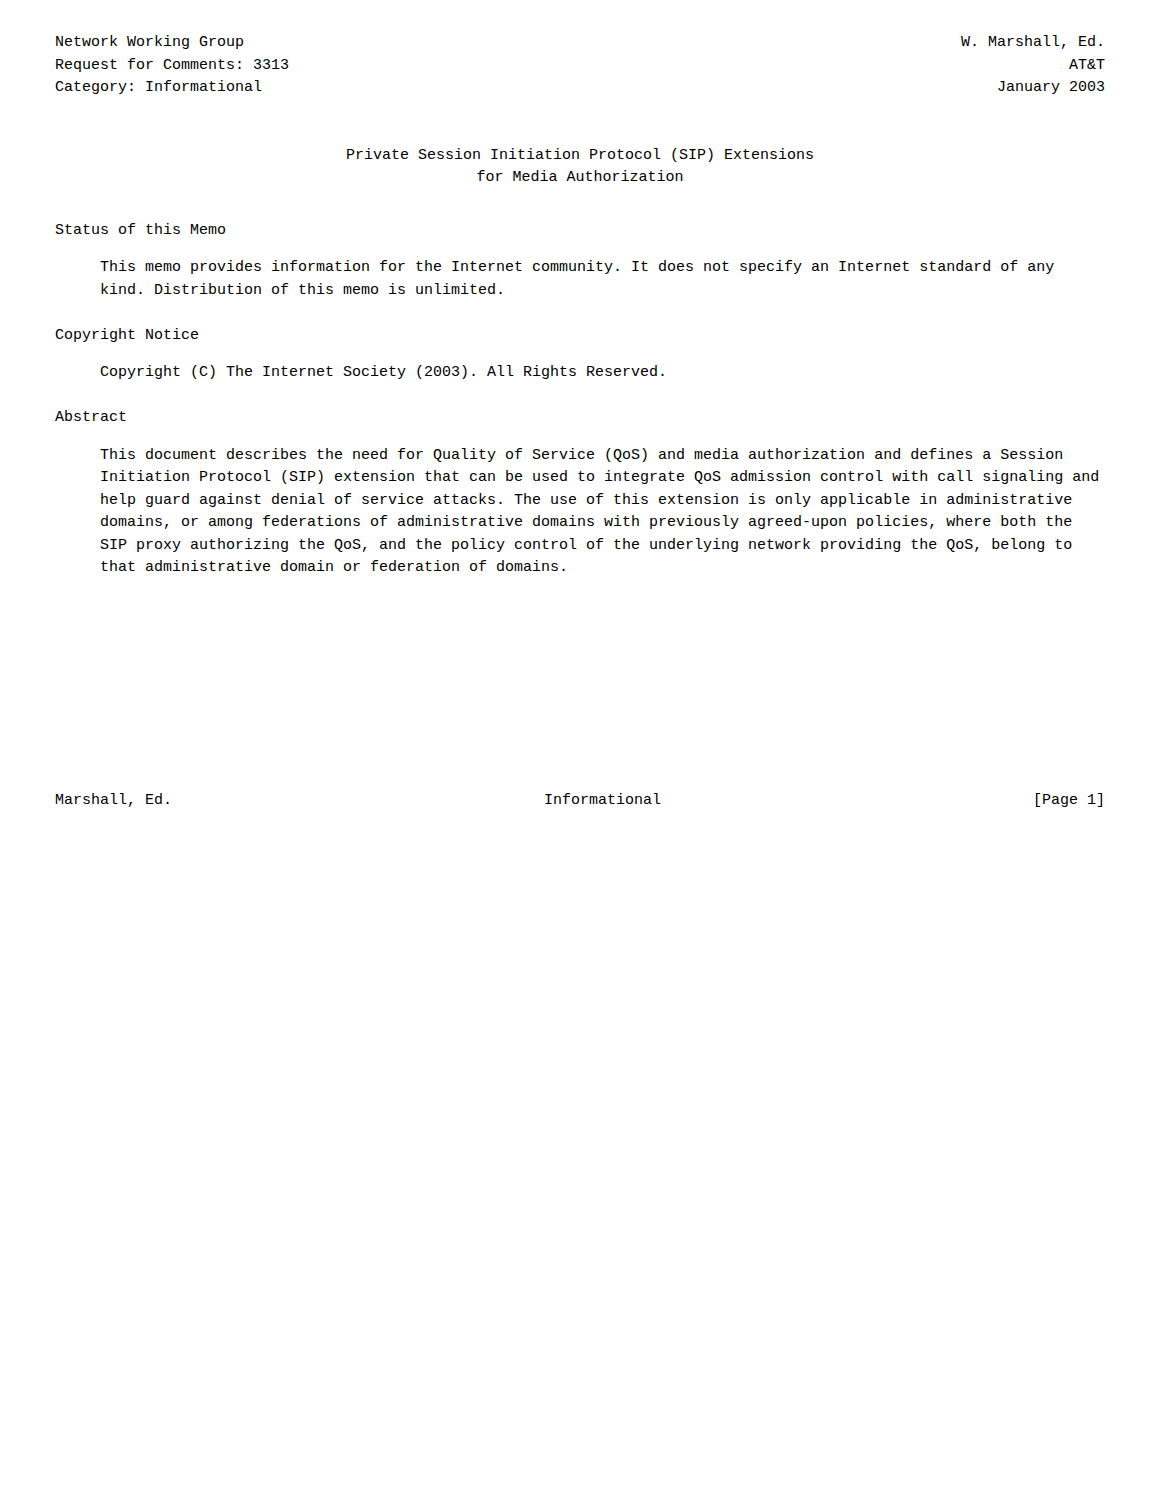Network Working Group W. Marshall, Ed.
Request for Comments: 3313 AT&T
Category: Informational January 2003
Private Session Initiation Protocol (SIP) Extensions
for Media Authorization
Status of this Memo
This memo provides information for the Internet community. It does not specify an Internet standard of any kind. Distribution of this memo is unlimited.
Copyright Notice
Copyright (C) The Internet Society (2003). All Rights Reserved.
Abstract
This document describes the need for Quality of Service (QoS) and media authorization and defines a Session Initiation Protocol (SIP) extension that can be used to integrate QoS admission control with call signaling and help guard against denial of service attacks. The use of this extension is only applicable in administrative domains, or among federations of administrative domains with previously agreed-upon policies, where both the SIP proxy authorizing the QoS, and the policy control of the underlying network providing the QoS, belong to that administrative domain or federation of domains.
Marshall, Ed. Informational [Page 1]